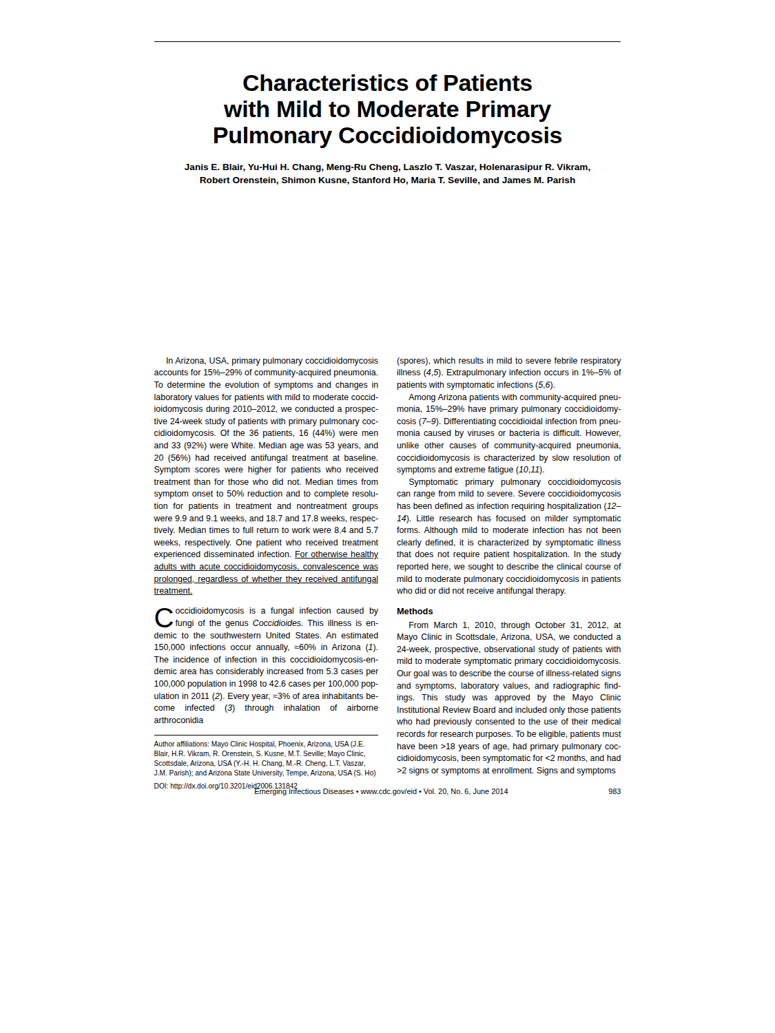Characteristics of Patients
with Mild to Moderate Primary
Pulmonary Coccidioidomycosis
Janis E. Blair, Yu-Hui H. Chang, Meng-Ru Cheng, Laszlo T. Vaszar, Holenarasipur R. Vikram,
Robert Orenstein, Shimon Kusne, Stanford Ho, Maria T. Seville, and James M. Parish
In Arizona, USA, primary pulmonary coccidioidomycosis accounts for 15%–29% of community-acquired pneumonia. To determine the evolution of symptoms and changes in laboratory values for patients with mild to moderate coccidioidomycosis during 2010–2012, we conducted a prospective 24-week study of patients with primary pulmonary coccidioidomycosis. Of the 36 patients, 16 (44%) were men and 33 (92%) were White. Median age was 53 years, and 20 (56%) had received antifungal treatment at baseline. Symptom scores were higher for patients who received treatment than for those who did not. Median times from symptom onset to 50% reduction and to complete resolution for patients in treatment and nontreatment groups were 9.9 and 9.1 weeks, and 18.7 and 17.8 weeks, respectively. Median times to full return to work were 8.4 and 5.7 weeks, respectively. One patient who received treatment experienced disseminated infection. For otherwise healthy adults with acute coccidioidomycosis, convalescence was prolonged, regardless of whether they received antifungal treatment.
Coccidioidomycosis is a fungal infection caused by fungi of the genus Coccidioides. This illness is endemic to the southwestern United States. An estimated 150,000 infections occur annually, ≈60% in Arizona (1). The incidence of infection in this coccidioidomycosis-endemic area has considerably increased from 5.3 cases per 100,000 population in 1998 to 42.6 cases per 100,000 population in 2011 (2). Every year, ≈3% of area inhabitants become infected (3) through inhalation of airborne arthroconidia
Author affiliations: Mayo Clinic Hospital, Phoenix, Arizona, USA (J.E. Blair, H.R. Vikram, R. Orenstein, S. Kusne, M.T. Seville; Mayo Clinic, Scottsdale, Arizona, USA (Y.-H. H. Chang, M.-R. Cheng, L.T. Vaszar, J.M. Parish); and Arizona State University, Tempe, Arizona, USA (S. Ho)
DOI: http://dx.doi.org/10.3201/eid2006.131842
(spores), which results in mild to severe febrile respiratory illness (4,5). Extrapulmonary infection occurs in 1%–5% of patients with symptomatic infections (5,6).
Among Arizona patients with community-acquired pneumonia, 15%–29% have primary pulmonary coccidioidomycosis (7–9). Differentiating coccidioidal infection from pneumonia caused by viruses or bacteria is difficult. However, unlike other causes of community-acquired pneumonia, coccidioidomycosis is characterized by slow resolution of symptoms and extreme fatigue (10,11).
Symptomatic primary pulmonary coccidioidomycosis can range from mild to severe. Severe coccidioidomycosis has been defined as infection requiring hospitalization (12–14). Little research has focused on milder symptomatic forms. Although mild to moderate infection has not been clearly defined, it is characterized by symptomatic illness that does not require patient hospitalization. In the study reported here, we sought to describe the clinical course of mild to moderate pulmonary coccidioidomycosis in patients who did or did not receive antifungal therapy.
Methods
From March 1, 2010, through October 31, 2012, at Mayo Clinic in Scottsdale, Arizona, USA, we conducted a 24-week, prospective, observational study of patients with mild to moderate symptomatic primary coccidioidomycosis. Our goal was to describe the course of illness-related signs and symptoms, laboratory values, and radiographic findings. This study was approved by the Mayo Clinic Institutional Review Board and included only those patients who had previously consented to the use of their medical records for research purposes. To be eligible, patients must have been >18 years of age, had primary pulmonary coccidioidomycosis, been symptomatic for <2 months, and had >2 signs or symptoms at enrollment. Signs and symptoms
Emerging Infectious Diseases • www.cdc.gov/eid • Vol. 20, No. 6, June 2014 983